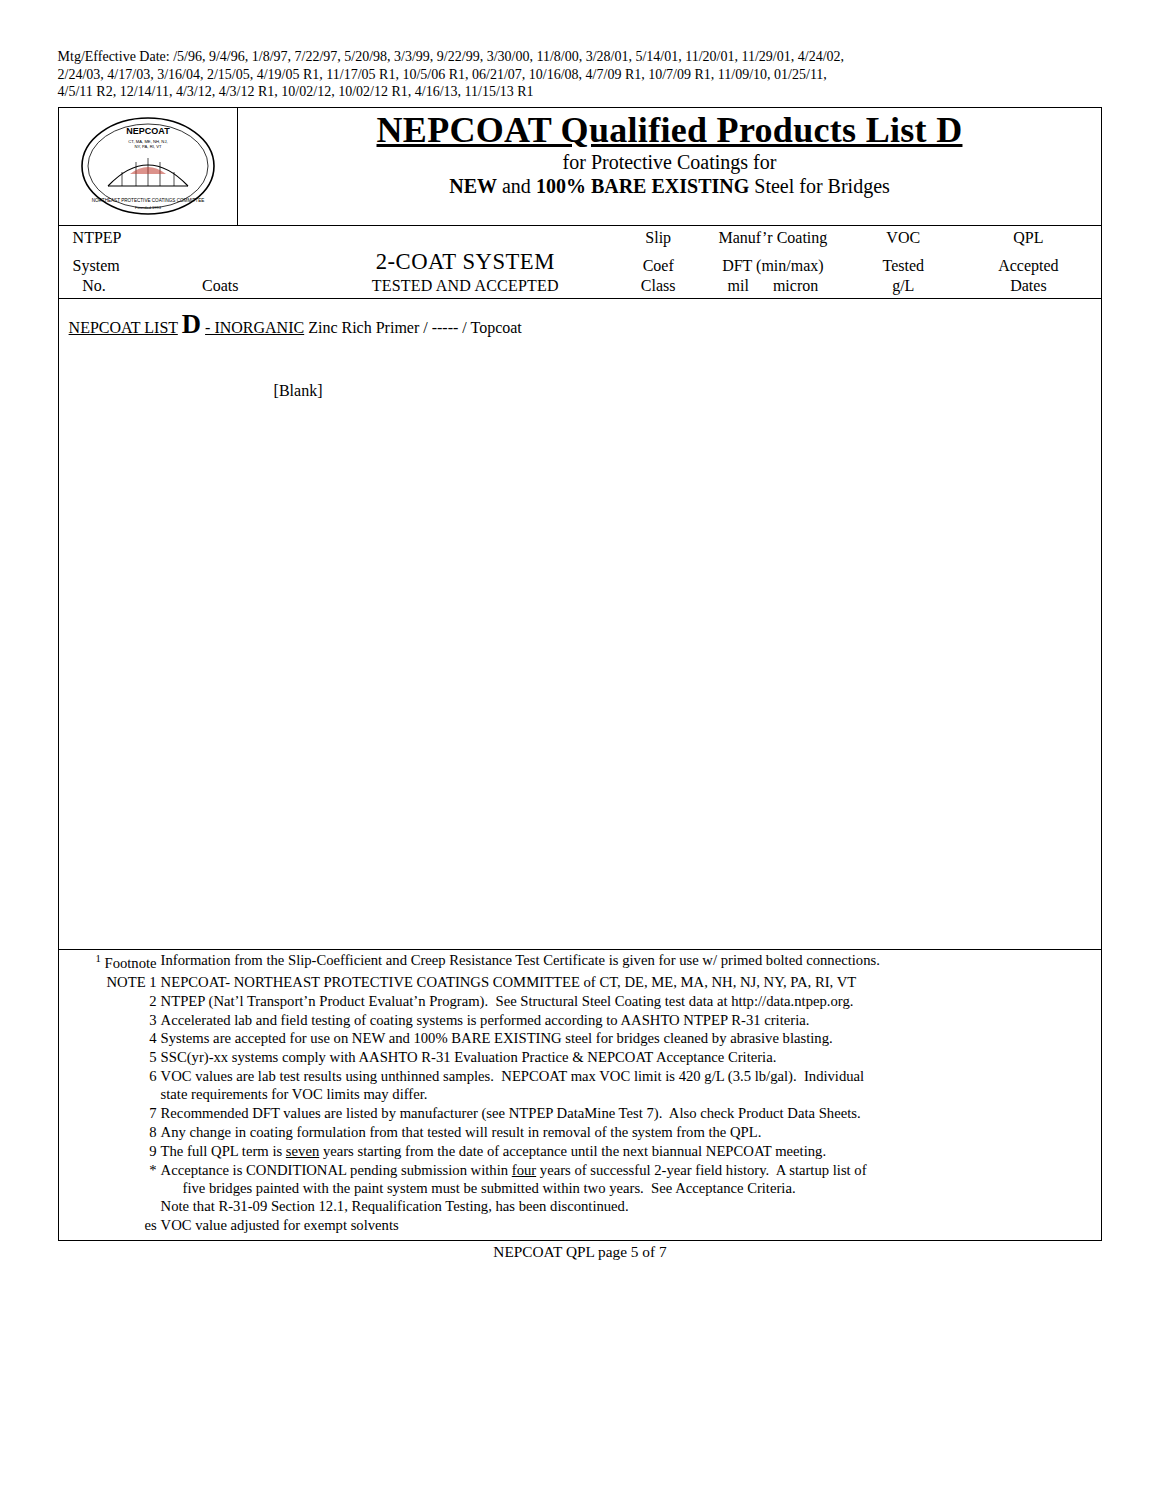Mtg/Effective Date: /5/96, 9/4/96, 1/8/97, 7/22/97, 5/20/98, 3/3/99, 9/22/99, 3/30/00, 11/8/00, 3/28/01, 5/14/01, 11/20/01, 11/29/01, 4/24/02,
2/24/03, 4/17/03, 3/16/04, 2/15/05, 4/19/05 R1, 11/17/05 R1, 10/5/06 R1, 06/21/07, 10/16/08, 4/7/09 R1, 10/7/09 R1, 11/09/10, 01/25/11,
4/5/11 R2, 12/14/11, 4/3/12, 4/3/12 R1, 10/02/12, 10/02/12 R1, 4/16/13, 11/15/13 R1
NEPCOAT CT, MA, ME, NH, NJ, NY, PA, RI, VT NORTHEAST PROTECTIVE COATINGS COMMITTEE Founded 1993
NEPCOAT Qualified Products List D
for Protective Coatings for
NEW and 100% BARE EXISTING Steel for Bridges
| NTPEP | | | Slip | Manuf’r Coating | VOC | QPL |
| System | | 2-COAT SYSTEM | Coef | DFT (min/max) | Tested | Accepted |
| No. | Coats | TESTED AND ACCEPTED | Class | mil micron | g/L | Dates |
NEPCOAT LIST D - INORGANIC Zinc Rich Primer / ----- / Topcoat
[Blank]
| 1 Footnote | Information from the Slip-Coefficient and Creep Resistance Test Certificate is given for use w/ primed bolted connections. |
| NOTE 1 | NEPCOAT- NORTHEAST PROTECTIVE COATINGS COMMITTEE of CT, DE, ME, MA, NH, NJ, NY, PA, RI, VT |
| 2 | NTPEP (Nat’l Transport’n Product Evaluat’n Program). See Structural Steel Coating test data at http://data.ntpep.org. |
| 3 | Accelerated lab and field testing of coating systems is performed according to AASHTO NTPEP R-31 criteria. |
| 4 | Systems are accepted for use on NEW and 100% BARE EXISTING steel for bridges cleaned by abrasive blasting. |
| 5 | SSC(yr)-xx systems comply with AASHTO R-31 Evaluation Practice & NEPCOAT Acceptance Criteria. |
| 6 | VOC values are lab test results using unthinned samples. NEPCOAT max VOC limit is 420 g/L (3.5 lb/gal). Individual state requirements for VOC limits may differ. |
| 7 | Recommended DFT values are listed by manufacturer (see NTPEP DataMine Test 7). Also check Product Data Sheets. |
| 8 | Any change in coating formulation from that tested will result in removal of the system from the QPL. |
| 9 | The full QPL term is seven years starting from the date of acceptance until the next biannual NEPCOAT meeting. |
| * | Acceptance is CONDITIONAL pending submission within four years of successful 2-year field history. A startup list of five bridges painted with the paint system must be submitted within two years. See Acceptance Criteria. |
| | Note that R-31-09 Section 12.1, Requalification Testing, has been discontinued. |
| es | VOC value adjusted for exempt solvents |
NEPCOAT QPL page 5 of 7